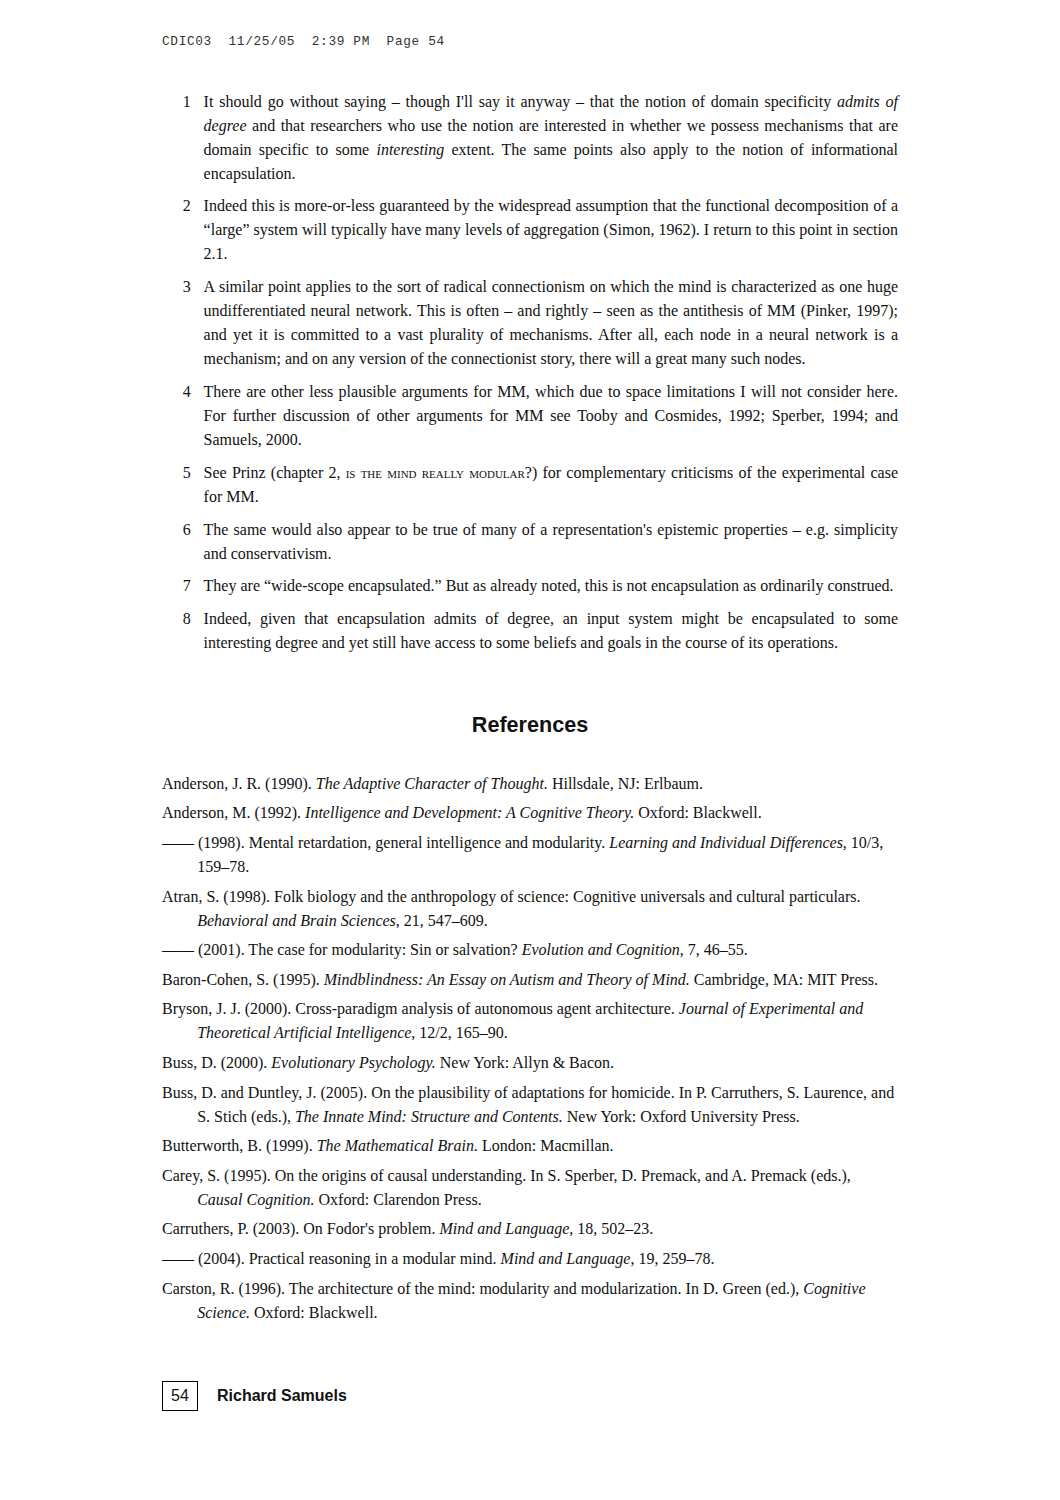CDIC03 11/25/05 2:39 PM Page 54
It should go without saying – though I'll say it anyway – that the notion of domain specificity admits of degree and that researchers who use the notion are interested in whether we possess mechanisms that are domain specific to some interesting extent. The same points also apply to the notion of informational encapsulation.
Indeed this is more-or-less guaranteed by the widespread assumption that the functional decomposition of a “large” system will typically have many levels of aggregation (Simon, 1962). I return to this point in section 2.1.
A similar point applies to the sort of radical connectionism on which the mind is characterized as one huge undifferentiated neural network. This is often – and rightly – seen as the antithesis of MM (Pinker, 1997); and yet it is committed to a vast plurality of mechanisms. After all, each node in a neural network is a mechanism; and on any version of the connectionist story, there will a great many such nodes.
There are other less plausible arguments for MM, which due to space limitations I will not consider here. For further discussion of other arguments for MM see Tooby and Cosmides, 1992; Sperber, 1994; and Samuels, 2000.
See Prinz (chapter 2, is the mind really modular?) for complementary criticisms of the experimental case for MM.
The same would also appear to be true of many of a representation's epistemic properties – e.g. simplicity and conservativism.
They are “wide-scope encapsulated.” But as already noted, this is not encapsulation as ordinarily construed.
Indeed, given that encapsulation admits of degree, an input system might be encapsulated to some interesting degree and yet still have access to some beliefs and goals in the course of its operations.
References
Anderson, J. R. (1990). The Adaptive Character of Thought. Hillsdale, NJ: Erlbaum.
Anderson, M. (1992). Intelligence and Development: A Cognitive Theory. Oxford: Blackwell.
—— (1998). Mental retardation, general intelligence and modularity. Learning and Individual Differences, 10/3, 159–78.
Atran, S. (1998). Folk biology and the anthropology of science: Cognitive universals and cultural particulars. Behavioral and Brain Sciences, 21, 547–609.
—— (2001). The case for modularity: Sin or salvation? Evolution and Cognition, 7, 46–55.
Baron-Cohen, S. (1995). Mindblindness: An Essay on Autism and Theory of Mind. Cambridge, MA: MIT Press.
Bryson, J. J. (2000). Cross-paradigm analysis of autonomous agent architecture. Journal of Experimental and Theoretical Artificial Intelligence, 12/2, 165–90.
Buss, D. (2000). Evolutionary Psychology. New York: Allyn & Bacon.
Buss, D. and Duntley, J. (2005). On the plausibility of adaptations for homicide. In P. Carruthers, S. Laurence, and S. Stich (eds.), The Innate Mind: Structure and Contents. New York: Oxford University Press.
Butterworth, B. (1999). The Mathematical Brain. London: Macmillan.
Carey, S. (1995). On the origins of causal understanding. In S. Sperber, D. Premack, and A. Premack (eds.), Causal Cognition. Oxford: Clarendon Press.
Carruthers, P. (2003). On Fodor's problem. Mind and Language, 18, 502–23.
—— (2004). Practical reasoning in a modular mind. Mind and Language, 19, 259–78.
Carston, R. (1996). The architecture of the mind: modularity and modularization. In D. Green (ed.), Cognitive Science. Oxford: Blackwell.
54 Richard Samuels